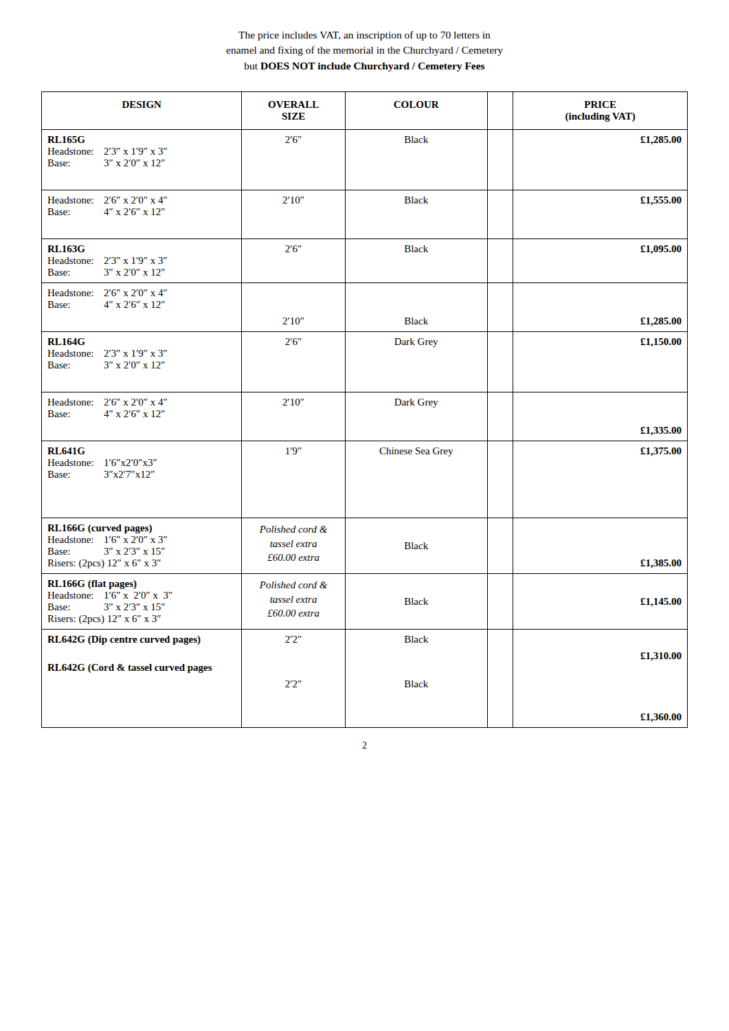The price includes VAT, an inscription of up to 70 letters in
enamel and fixing of the memorial in the Churchyard / Cemetery
but DOES NOT include Churchyard / Cemetery Fees
| DESIGN | OVERALL SIZE | COLOUR | | PRICE (including VAT) |
| --- | --- | --- | --- | --- |
| RL165G Headstone: 2′3″ x 1′9″ x 3″ Base: 3″ x 2′0″ x 12″ | 2′6″ | Black | | £1,285.00 |
| Headstone: 2′6″ x 2′0″ x 4″ Base: 4″ x 2′6″ x 12″ | 2′10″ | Black | | £1,555.00 |
| RL163G Headstone: 2′3″ x 1′9″ x 3″ Base: 3″ x 2′0″ x 12″ | 2′6″ | Black | | £1,095.00 |
| Headstone: 2′6″ x 2′0″ x 4″ Base: 4″ x 2′6″ x 12″ | 2′10″ | Black | | £1,285.00 |
| RL164G Headstone: 2′3″ x 1′9″ x 3″ Base: 3″ x 2′0″ x 12″ | 2′6″ | Dark Grey | | £1,150.00 |
| Headstone: 2′6″ x 2′0″ x 4″ Base: 4″ x 2′6″ x 12″ | 2′10″ | Dark Grey | | £1,335.00 |
| RL641G Headstone: 1′6″x2′0″x3″ Base: 3″x2′7″x12″ | 1′9″ | Chinese Sea Grey | | £1,375.00 |
| RL166G (curved pages) Headstone: 1′6″ x 2′0″ x 3″ Base: 3″ x 2′3″ x 15″ Risers: (2pcs) 12″ x 6″ x 3″ | Polished cord & tassel extra £60.00 extra | Black | | £1,385.00 |
| RL166G (flat pages) Headstone: 1′6″ x 2′0″ x 3″ Base: 3″ x 2′3″ x 15″ Risers: (2pcs) 12″ x 6″ x 3″ | Polished cord & tassel extra £60.00 extra | Black | | £1,145.00 |
| RL642G (Dip centre curved pages) RL642G (Cord & tassel curved pages | 2′2″ 2′2″ | Black Black | | £1,310.00 £1,360.00 |
2